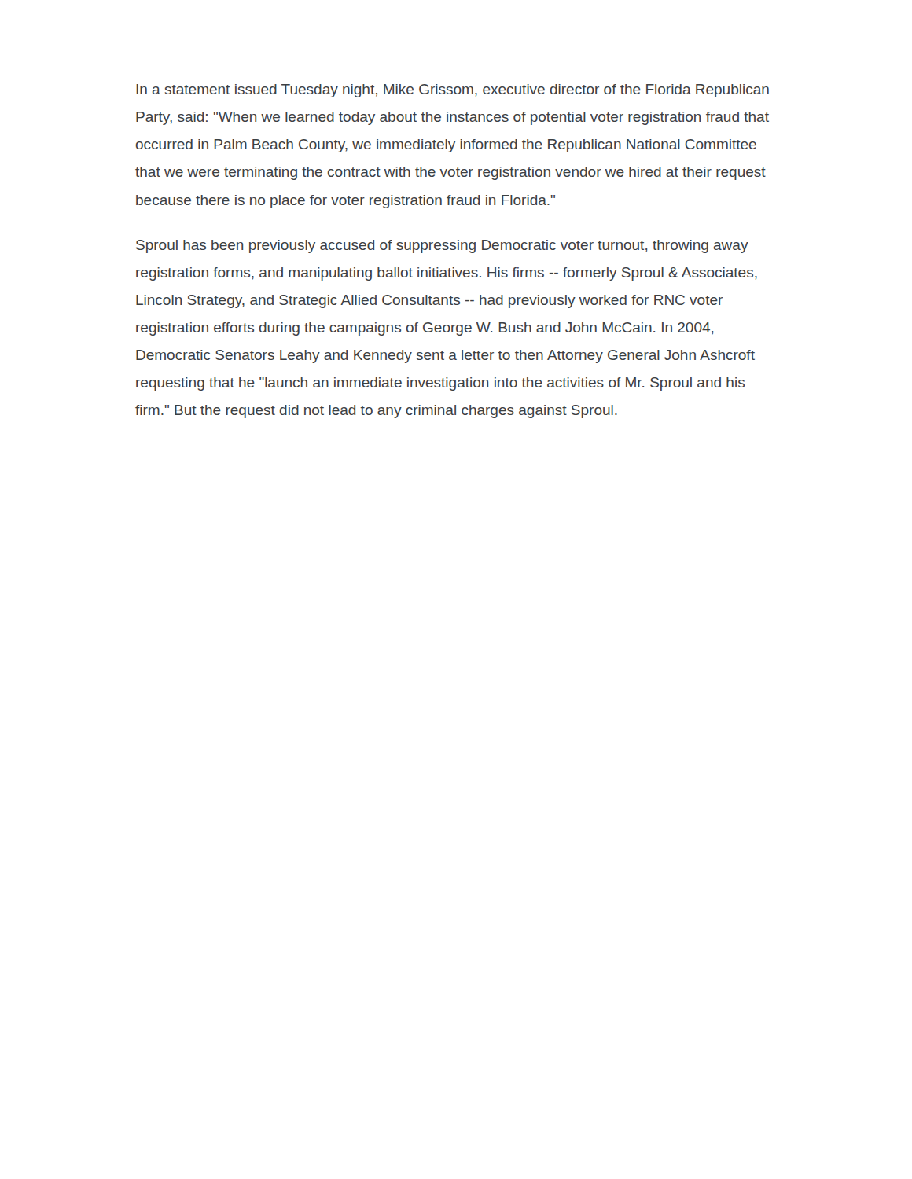In a statement issued Tuesday night, Mike Grissom, executive director of the Florida Republican Party, said: "When we learned today about the instances of potential voter registration fraud that occurred in Palm Beach County, we immediately informed the Republican National Committee that we were terminating the contract with the voter registration vendor we hired at their request because there is no place for voter registration fraud in Florida."
Sproul has been previously accused of suppressing Democratic voter turnout, throwing away registration forms, and manipulating ballot initiatives. His firms -- formerly Sproul & Associates, Lincoln Strategy, and Strategic Allied Consultants -- had previously worked for RNC voter registration efforts during the campaigns of George W. Bush and John McCain. In 2004, Democratic Senators Leahy and Kennedy sent a letter to then Attorney General John Ashcroft requesting that he "launch an immediate investigation into the activities of Mr. Sproul and his firm." But the request did not lead to any criminal charges against Sproul.